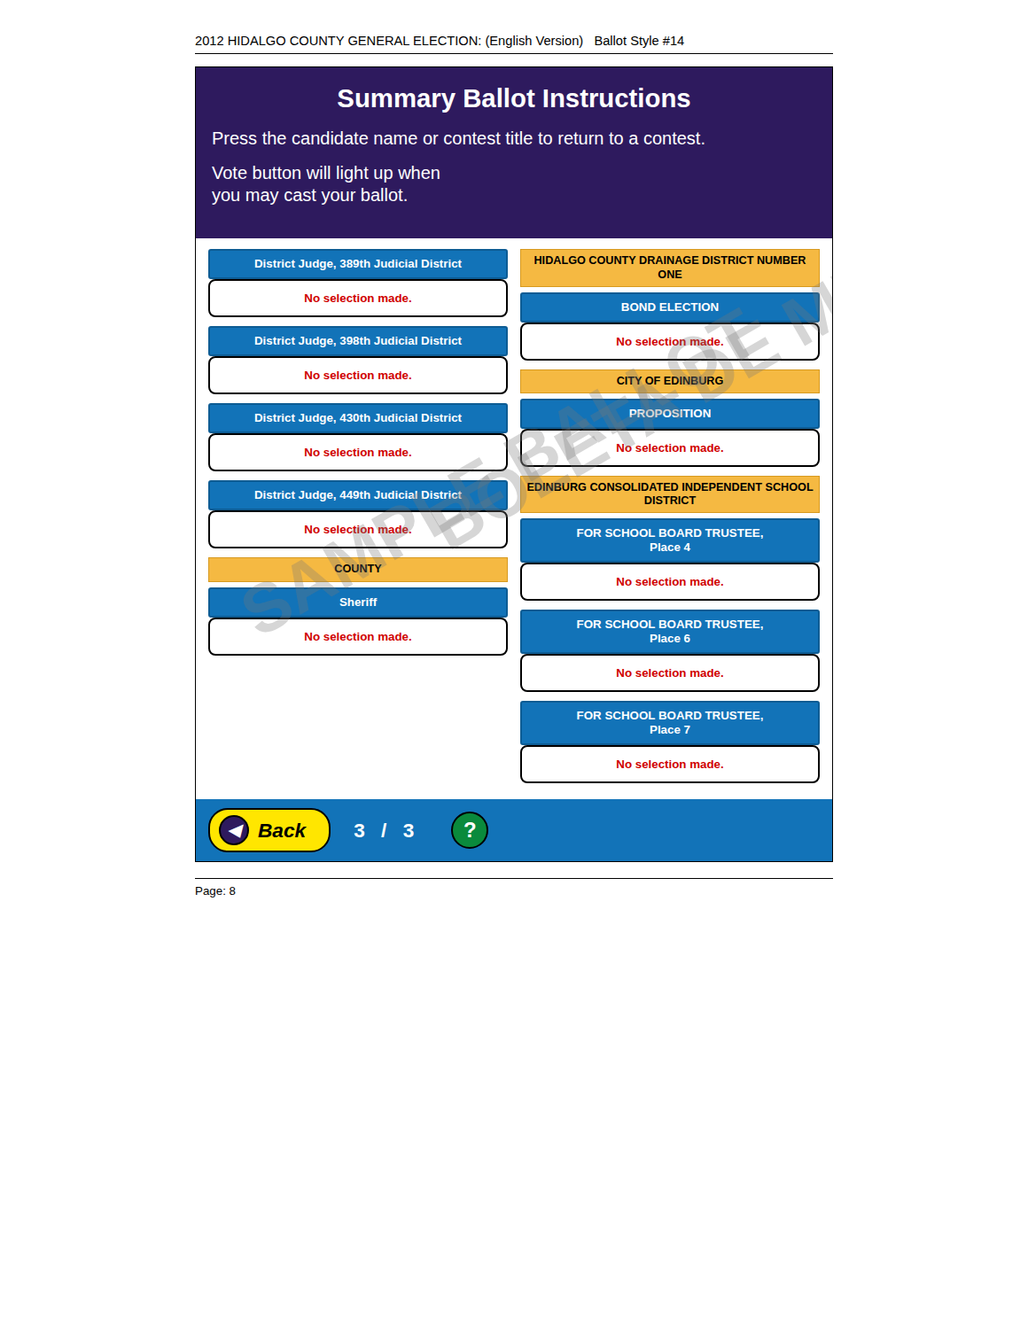2012 HIDALGO COUNTY GENERAL ELECTION: (English Version) Ballot Style #14
Summary Ballot Instructions
Press the candidate name or contest title to return to a contest.
Vote button will light up when
you may cast your ballot.
District Judge, 389th Judicial District
No selection made.
District Judge, 398th Judicial District
No selection made.
District Judge, 430th Judicial District
No selection made.
District Judge, 449th Judicial District
No selection made.
COUNTY
Sheriff
No selection made.
HIDALGO COUNTY DRAINAGE DISTRICT NUMBER ONE
BOND ELECTION
No selection made.
CITY OF EDINBURG
PROPOSITION
No selection made.
EDINBURG CONSOLIDATED INDEPENDENT SCHOOL DISTRICT
FOR SCHOOL BOARD TRUSTEE,
Place 4
No selection made.
FOR SCHOOL BOARD TRUSTEE,
Place 6
No selection made.
FOR SCHOOL BOARD TRUSTEE,
Place 7
No selection made.
◀ Back
3 / 3
?
SAMPLE BALLOT
BOLETA DE MUESTRA
Page: 8